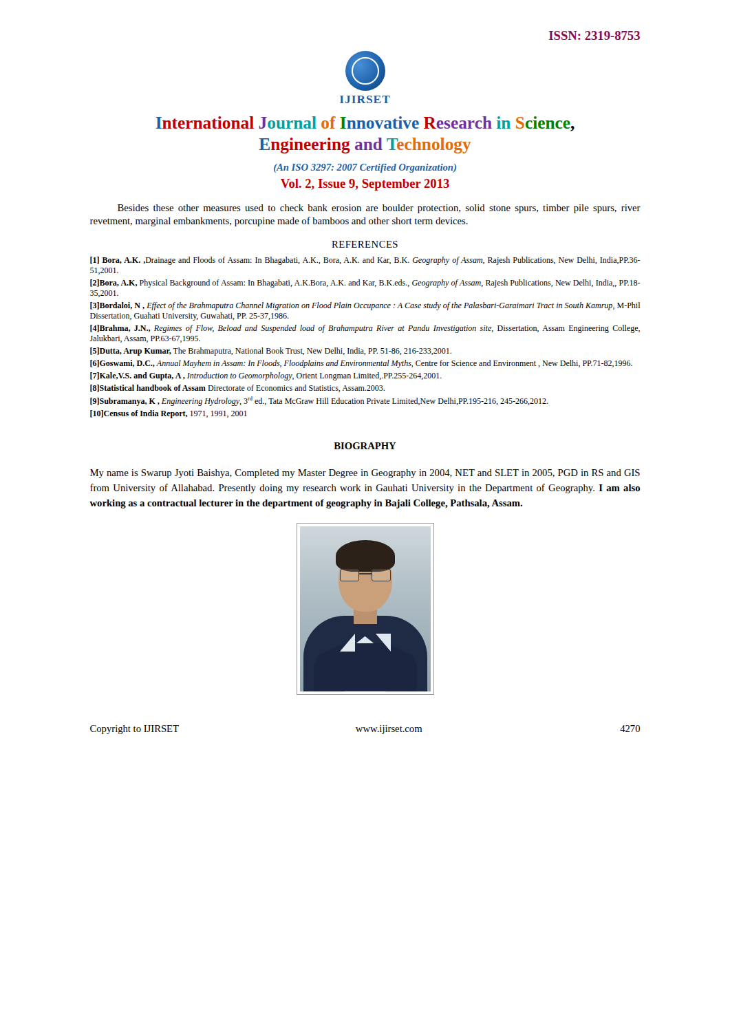ISSN: 2319-8753
IJIRSET
International Journal of Innovative Research in Science,
Engineering and Technology
(An ISO 3297: 2007 Certified Organization)
Vol. 2, Issue 9, September 2013
Besides these other measures used to check bank erosion are boulder protection, solid stone spurs, timber pile spurs, river revetment, marginal embankments, porcupine made of bamboos and other short term devices.
REFERENCES
[1] Bora, A.K. , Drainage and Floods of Assam: In Bhagabati, A.K., Bora, A.K. and Kar, B.K. Geography of Assam, Rajesh Publications, New Delhi, India,PP.36-51,2001.
[2] Bora, A.K, Physical Background of Assam: In Bhagabati, A.K.Bora, A.K. and Kar, B.K.eds., Geography of Assam, Rajesh Publications, New Delhi, India,, PP.18-35,2001.
[3] Bordaloi, N , Effect of the Brahmaputra Channel Migration on Flood Plain Occupance : A Case study of the Palasbari-Garaimari Tract in South Kamrup, M-Phil Dissertation, Guahati University, Guwahati, PP. 25-37,1986.
[4] Brahma, J.N., Regimes of Flow, Beload and Suspended load of Brahamputra River at Pandu Investigation site, Dissertation, Assam Engineering College, Jalukbari, Assam, PP.63-67,1995.
[5] Dutta, Arup Kumar, The Brahmaputra, National Book Trust, New Delhi, India, PP. 51-86, 216-233,2001.
[6] Goswami, D.C., Annual Mayhem in Assam: In Floods, Floodplains and Environmental Myths, Centre for Science and Environment , New Delhi, PP.71-82,1996.
[7] Kale,V.S. and Gupta, A , Introduction to Geomorphology, Orient Longman Limited,.PP.255-264,2001.
[8] Statistical handbook of Assam Directorate of Economics and Statistics, Assam.2003.
[9] Subramanya, K , Engineering Hydrology, 3rd ed., Tata McGraw Hill Education Private Limited,New Delhi,PP.195-216, 245-266,2012.
[10] Census of India Report, 1971, 1991, 2001
BIOGRAPHY
My name is Swarup Jyoti Baishya, Completed my Master Degree in Geography in 2004, NET and SLET in 2005, PGD in RS and GIS from University of Allahabad. Presently doing my research work in Gauhati University in the Department of Geography. I am also working as a contractual lecturer in the department of geography in Bajali College, Pathsala, Assam.
Copyright to IJIRSET
www.ijirset.com
4270